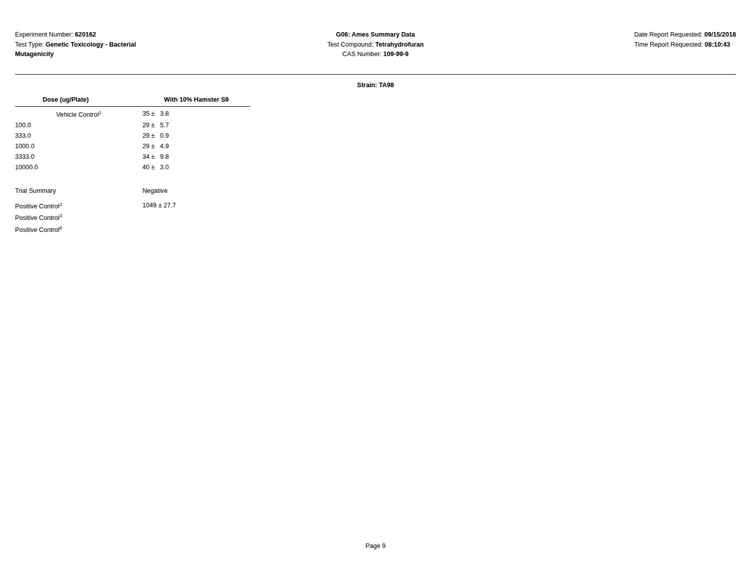Experiment Number: 620162
Test Type: Genetic Toxicology - Bacterial
Mutagenicity
G06: Ames Summary Data Test Compound: Tetrahydrofuran CAS Number: 109-99-9
Date Report Requested: 09/15/2018
Time Report Requested: 08:10:43
Strain: TA98
| Dose (ug/Plate) | With 10% Hamster S9 |
| --- | --- |
| Vehicle Control 1 | 35 ± 3.8 |
| 100.0 | 29 ± 5.7 |
| 333.0 | 29 ± 0.9 |
| 1000.0 | 29 ± 4.9 |
| 3333.0 | 34 ± 9.8 |
| 10000.0 | 40 ± 3.0 |
| Trial Summary | Negative |
| Positive Control 2 | 1049 ± 27.7 |
| Positive Control 3 | |
| Positive Control 6 | |
Page 9